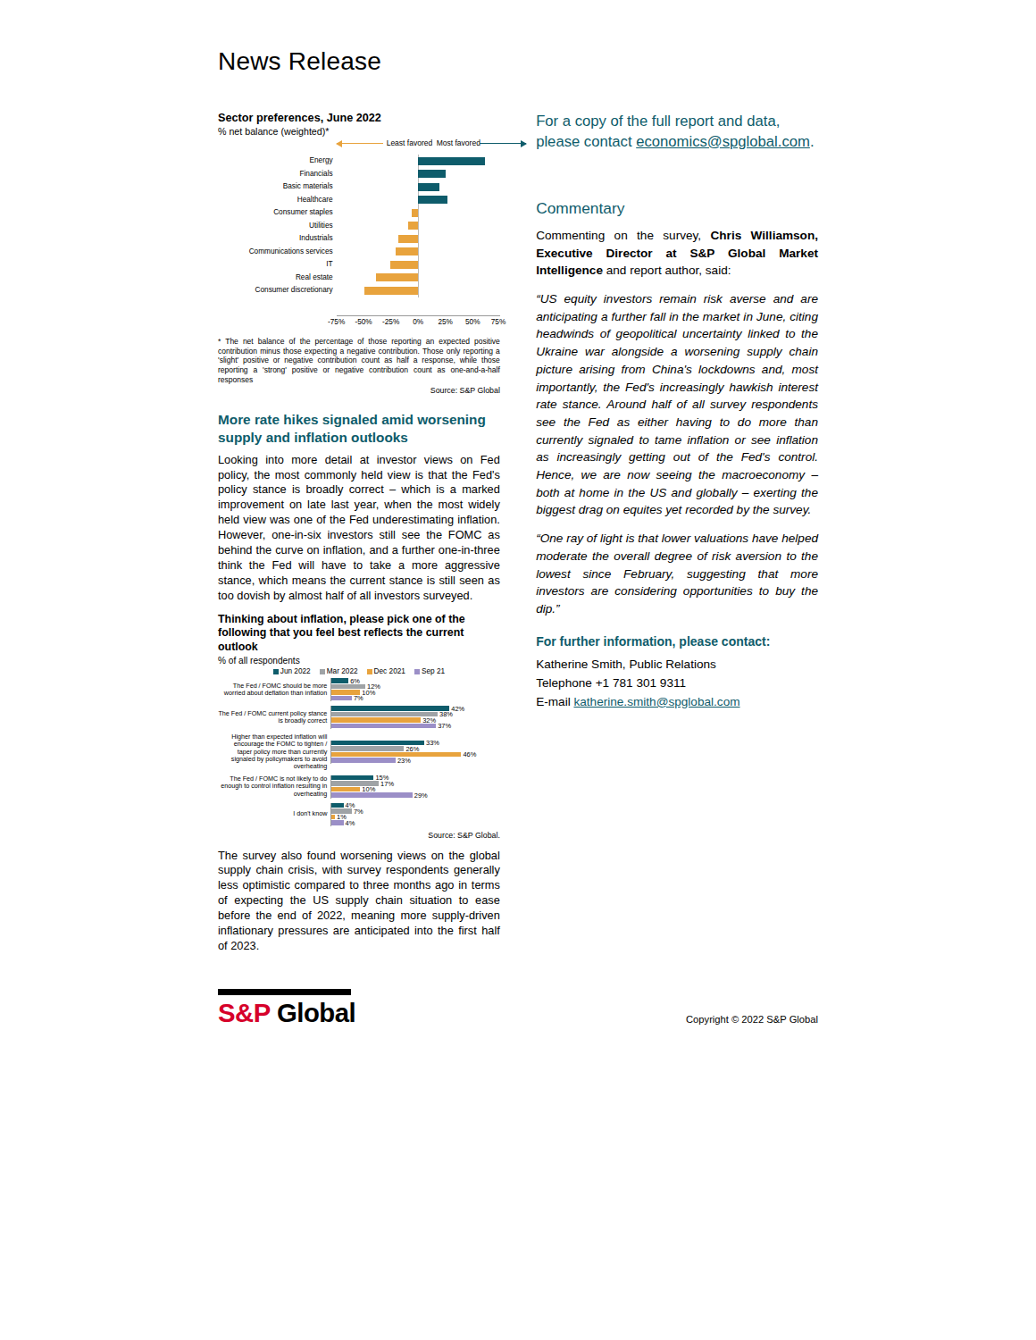News Release
Sector preferences, June 2022
% net balance (weighted)*
Least favored
Most favored
Energy
Financials
Basic materials
Healthcare
Consumer staples
Utilities
Industrials
Communications services
IT
Real estate
Consumer discretionary
-75% -50% -25% 0% 25% 50% 75%
* The net balance of the percentage of those reporting an expected positive contribution minus those expecting a negative contribution. Those only reporting a 'slight' positive or negative contribution count as half a response, while those reporting a 'strong' positive or negative contribution count as one-and-a-half responses
Source: S&P Global
More rate hikes signaled amid worsening supply and inflation outlooks
Looking into more detail at investor views on Fed policy, the most commonly held view is that the Fed's policy stance is broadly correct – which is a marked improvement on late last year, when the most widely held view was one of the Fed underestimating inflation. However, one-in-six investors still see the FOMC as behind the curve on inflation, and a further one-in-three think the Fed will have to take a more aggressive stance, which means the current stance is still seen as too dovish by almost half of all investors surveyed.
Thinking about inflation, please pick one of the following that you feel best reflects the current outlook
% of all respondents
Jun 2022 Mar 2022 Dec 2021 Sep 21
The Fed / FOMC should be more worried about deflation than inflation
6%
12%
10%
7%
The Fed / FOMC current policy stance is broadly correct
42%
38%
32%
37%
Higher than expected inflation will encourage the FOMC to tighten / taper policy more than currently signaled by policymakers to avoid overheating
33%
26%
46%
23%
The Fed / FOMC is not likely to do enough to control inflation resulting in overheating
15%
17%
10%
29%
I don't know
4%
7%
1%
4%
Source: S&P Global.
The survey also found worsening views on the global supply chain crisis, with survey respondents generally less optimistic compared to three months ago in terms of expecting the US supply chain situation to ease before the end of 2022, meaning more supply-driven inflationary pressures are anticipated into the first half of 2023.
For a copy of the full report and data, please contact economics@spglobal.com.
Commentary
Commenting on the survey, Chris Williamson, Executive Director at S&P Global Market Intelligence and report author, said:
“US equity investors remain risk averse and are anticipating a further fall in the market in June, citing headwinds of geopolitical uncertainty linked to the Ukraine war alongside a worsening supply chain picture arising from China's lockdowns and, most importantly, the Fed's increasingly hawkish interest rate stance. Around half of all survey respondents see the Fed as either having to do more than currently signaled to tame inflation or see inflation as increasingly getting out of the Fed's control. Hence, we are now seeing the macroeconomy – both at home in the US and globally – exerting the biggest drag on equites yet recorded by the survey.
“One ray of light is that lower valuations have helped moderate the overall degree of risk aversion to the lowest since February, suggesting that more investors are considering opportunities to buy the dip.”
For further information, please contact:
Katherine Smith, Public Relations
Telephone +1 781 301 9311
E-mail katherine.smith@spglobal.com
S&P Global
Copyright © 2022 S&P Global